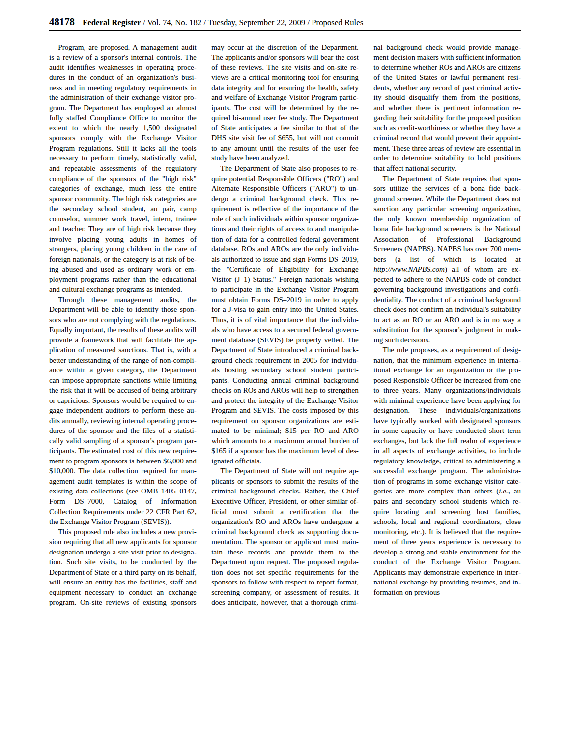48178 Federal Register / Vol. 74, No. 182 / Tuesday, September 22, 2009 / Proposed Rules
Program, are proposed. A management audit is a review of a sponsor's internal controls. The audit identifies weaknesses in operating procedures in the conduct of an organization's business and in meeting regulatory requirements in the administration of their exchange visitor program. The Department has employed an almost fully staffed Compliance Office to monitor the extent to which the nearly 1,500 designated sponsors comply with the Exchange Visitor Program regulations. Still it lacks all the tools necessary to perform timely, statistically valid, and repeatable assessments of the regulatory compliance of the sponsors of the "high risk" categories of exchange, much less the entire sponsor community. The high risk categories are the secondary school student, au pair, camp counselor, summer work travel, intern, trainee and teacher. They are of high risk because they involve placing young adults in homes of strangers, placing young children in the care of foreign nationals, or the category is at risk of being abused and used as ordinary work or employment programs rather than the educational and cultural exchange programs as intended.
Through these management audits, the Department will be able to identify those sponsors who are not complying with the regulations. Equally important, the results of these audits will provide a framework that will facilitate the application of measured sanctions. That is, with a better understanding of the range of non-compliance within a given category, the Department can impose appropriate sanctions while limiting the risk that it will be accused of being arbitrary or capricious. Sponsors would be required to engage independent auditors to perform these audits annually, reviewing internal operating procedures of the sponsor and the files of a statistically valid sampling of a sponsor's program participants. The estimated cost of this new requirement to program sponsors is between $6,000 and $10,000. The data collection required for management audit templates is within the scope of existing data collections (see OMB 1405–0147, Form DS–7000, Catalog of Information Collection Requirements under 22 CFR Part 62, the Exchange Visitor Program (SEVIS)).
This proposed rule also includes a new provision requiring that all new applicants for sponsor designation undergo a site visit prior to designation. Such site visits, to be conducted by the Department of State or a third party on its behalf, will ensure an entity has the facilities, staff and equipment necessary to conduct an exchange program. On-site reviews of existing sponsors may occur at the discretion of the Department. The applicants and/or sponsors will bear the cost of these reviews. The site visits and on-site reviews are a critical monitoring tool for ensuring data integrity and for ensuring the health, safety and welfare of Exchange Visitor Program participants. The cost will be determined by the required bi-annual user fee study. The Department of State anticipates a fee similar to that of the DHS site visit fee of $655, but will not commit to any amount until the results of the user fee study have been analyzed.
The Department of State also proposes to require potential Responsible Officers ("RO") and Alternate Responsible Officers ("ARO") to undergo a criminal background check. This requirement is reflective of the importance of the role of such individuals within sponsor organizations and their rights of access to and manipulation of data for a controlled federal government database. ROs and AROs are the only individuals authorized to issue and sign Forms DS–2019, the "Certificate of Eligibility for Exchange Visitor (J–1) Status." Foreign nationals wishing to participate in the Exchange Visitor Program must obtain Forms DS–2019 in order to apply for a J-visa to gain entry into the United States. Thus, it is of vital importance that the individuals who have access to a secured federal government database (SEVIS) be properly vetted. The Department of State introduced a criminal background check requirement in 2005 for individuals hosting secondary school student participants. Conducting annual criminal background checks on ROs and AROs will help to strengthen and protect the integrity of the Exchange Visitor Program and SEVIS. The costs imposed by this requirement on sponsor organizations are estimated to be minimal; $15 per RO and ARO which amounts to a maximum annual burden of $165 if a sponsor has the maximum level of designated officials.
The Department of State will not require applicants or sponsors to submit the results of the criminal background checks. Rather, the Chief Executive Officer, President, or other similar official must submit a certification that the organization's RO and AROs have undergone a criminal background check as supporting documentation. The sponsor or applicant must maintain these records and provide them to the Department upon request. The proposed regulation does not set specific requirements for the sponsors to follow with respect to report format, screening company, or assessment of results. It does anticipate, however, that a thorough criminal background check would provide management decision makers with sufficient information to determine whether ROs and AROs are citizens of the United States or lawful permanent residents, whether any record of past criminal activity should disqualify them from the positions, and whether there is pertinent information regarding their suitability for the proposed position such as credit-worthiness or whether they have a criminal record that would prevent their appointment. These three areas of review are essential in order to determine suitability to hold positions that affect national security.
The Department of State requires that sponsors utilize the services of a bona fide background screener. While the Department does not sanction any particular screening organization, the only known membership organization of bona fide background screeners is the National Association of Professional Background Screeners (NAPBS). NAPBS has over 700 members (a list of which is located at http://www.NAPBS.com) all of whom are expected to adhere to the NAPBS code of conduct governing background investigations and confidentiality. The conduct of a criminal background check does not confirm an individual's suitability to act as an RO or an ARO and is in no way a substitution for the sponsor's judgment in making such decisions.
The rule proposes, as a requirement of designation, that the minimum experience in international exchange for an organization or the proposed Responsible Officer be increased from one to three years. Many organizations/individuals with minimal experience have been applying for designation. These individuals/organizations have typically worked with designated sponsors in some capacity or have conducted short term exchanges, but lack the full realm of experience in all aspects of exchange activities, to include regulatory knowledge, critical to administering a successful exchange program. The administration of programs in some exchange visitor categories are more complex than others (i.e., au pairs and secondary school students which require locating and screening host families, schools, local and regional coordinators, close monitoring, etc.). It is believed that the requirement of three years experience is necessary to develop a strong and stable environment for the conduct of the Exchange Visitor Program. Applicants may demonstrate experience in international exchange by providing resumes, and information on previous